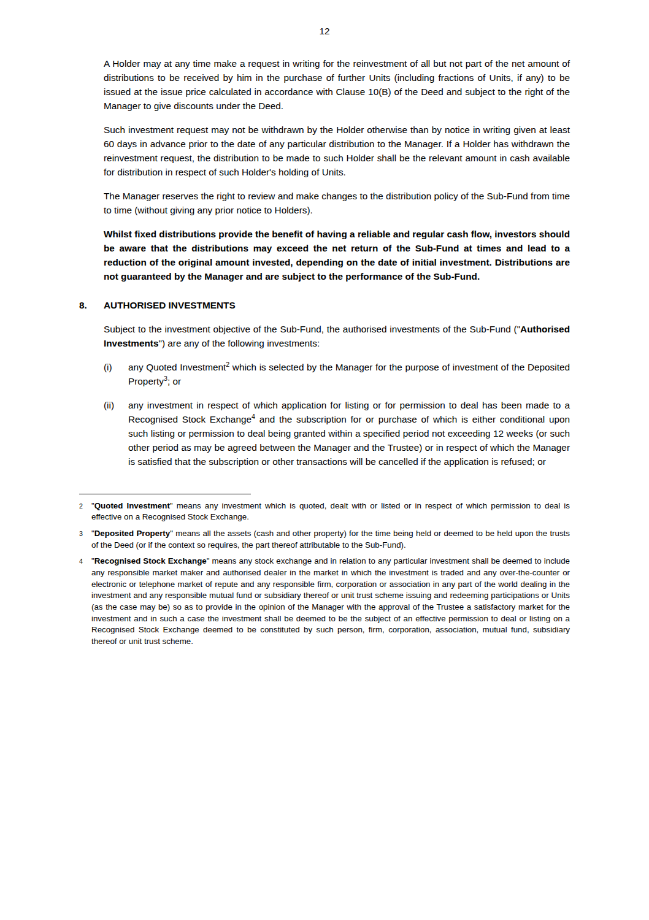12
A Holder may at any time make a request in writing for the reinvestment of all but not part of the net amount of distributions to be received by him in the purchase of further Units (including fractions of Units, if any) to be issued at the issue price calculated in accordance with Clause 10(B) of the Deed and subject to the right of the Manager to give discounts under the Deed.
Such investment request may not be withdrawn by the Holder otherwise than by notice in writing given at least 60 days in advance prior to the date of any particular distribution to the Manager. If a Holder has withdrawn the reinvestment request, the distribution to be made to such Holder shall be the relevant amount in cash available for distribution in respect of such Holder's holding of Units.
The Manager reserves the right to review and make changes to the distribution policy of the Sub-Fund from time to time (without giving any prior notice to Holders).
Whilst fixed distributions provide the benefit of having a reliable and regular cash flow, investors should be aware that the distributions may exceed the net return of the Sub-Fund at times and lead to a reduction of the original amount invested, depending on the date of initial investment. Distributions are not guaranteed by the Manager and are subject to the performance of the Sub-Fund.
8.
AUTHORISED INVESTMENTS
Subject to the investment objective of the Sub-Fund, the authorised investments of the Sub-Fund ("Authorised Investments") are any of the following investments:
(i)
any Quoted Investment2 which is selected by the Manager for the purpose of investment of the Deposited Property3; or
(ii)
any investment in respect of which application for listing or for permission to deal has been made to a Recognised Stock Exchange4 and the subscription for or purchase of which is either conditional upon such listing or permission to deal being granted within a specified period not exceeding 12 weeks (or such other period as may be agreed between the Manager and the Trustee) or in respect of which the Manager is satisfied that the subscription or other transactions will be cancelled if the application is refused; or
2
"Quoted Investment" means any investment which is quoted, dealt with or listed or in respect of which permission to deal is effective on a Recognised Stock Exchange.
3
"Deposited Property" means all the assets (cash and other property) for the time being held or deemed to be held upon the trusts of the Deed (or if the context so requires, the part thereof attributable to the Sub-Fund).
4
"Recognised Stock Exchange" means any stock exchange and in relation to any particular investment shall be deemed to include any responsible market maker and authorised dealer in the market in which the investment is traded and any over-the-counter or electronic or telephone market of repute and any responsible firm, corporation or association in any part of the world dealing in the investment and any responsible mutual fund or subsidiary thereof or unit trust scheme issuing and redeeming participations or Units (as the case may be) so as to provide in the opinion of the Manager with the approval of the Trustee a satisfactory market for the investment and in such a case the investment shall be deemed to be the subject of an effective permission to deal or listing on a Recognised Stock Exchange deemed to be constituted by such person, firm, corporation, association, mutual fund, subsidiary thereof or unit trust scheme.